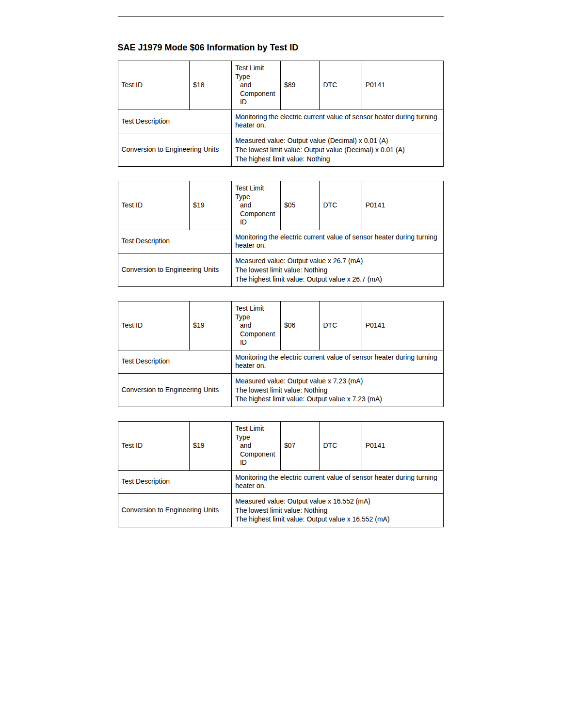SAE J1979 Mode $06 Information by Test ID
| Test ID | $18 | Test Limit Type and Component ID | $89 | DTC | P0141 |
| Test Description | Monitoring the electric current value of sensor heater during turning heater on. |
| Conversion to Engineering Units | Measured value: Output value (Decimal) x 0.01 (A) The lowest limit value: Output value (Decimal) x 0.01 (A) The highest limit value: Nothing |
| Test ID | $19 | Test Limit Type and Component ID | $05 | DTC | P0141 |
| Test Description | Monitoring the electric current value of sensor heater during turning heater on. |
| Conversion to Engineering Units | Measured value: Output value x 26.7 (mA) The lowest limit value: Nothing The highest limit value: Output value x 26.7 (mA) |
| Test ID | $19 | Test Limit Type and Component ID | $06 | DTC | P0141 |
| Test Description | Monitoring the electric current value of sensor heater during turning heater on. |
| Conversion to Engineering Units | Measured value: Output value x 7.23 (mA) The lowest limit value: Nothing The highest limit value: Output value x 7.23 (mA) |
| Test ID | $19 | Test Limit Type and Component ID | $07 | DTC | P0141 |
| Test Description | Monitoring the electric current value of sensor heater during turning heater on. |
| Conversion to Engineering Units | Measured value: Output value x 16.552 (mA) The lowest limit value: Nothing The highest limit value: Output value x 16.552 (mA) |